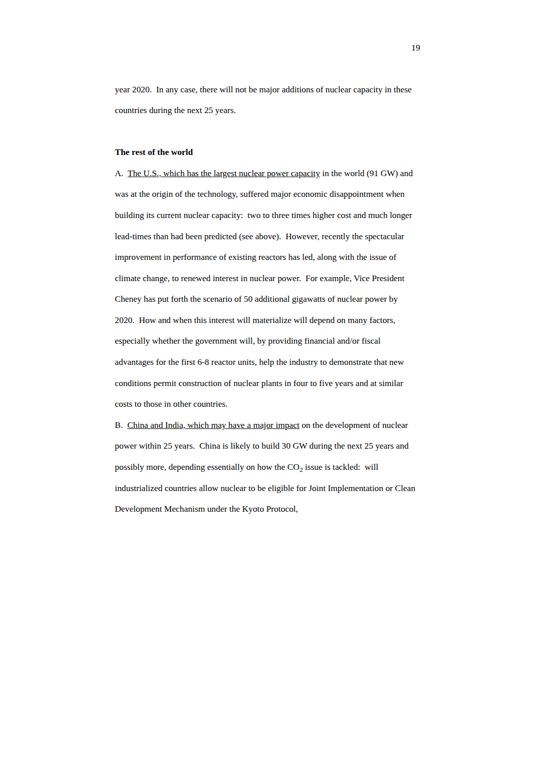19
year 2020. In any case, there will not be major additions of nuclear capacity in these countries during the next 25 years.
The rest of the world
A. The U.S., which has the largest nuclear power capacity in the world (91 GW) and was at the origin of the technology, suffered major economic disappointment when building its current nuclear capacity: two to three times higher cost and much longer lead-times than had been predicted (see above). However, recently the spectacular improvement in performance of existing reactors has led, along with the issue of climate change, to renewed interest in nuclear power. For example, Vice President Cheney has put forth the scenario of 50 additional gigawatts of nuclear power by 2020. How and when this interest will materialize will depend on many factors, especially whether the government will, by providing financial and/or fiscal advantages for the first 6-8 reactor units, help the industry to demonstrate that new conditions permit construction of nuclear plants in four to five years and at similar costs to those in other countries.
B. China and India, which may have a major impact on the development of nuclear power within 25 years. China is likely to build 30 GW during the next 25 years and possibly more, depending essentially on how the CO2 issue is tackled: will industrialized countries allow nuclear to be eligible for Joint Implementation or Clean Development Mechanism under the Kyoto Protocol,